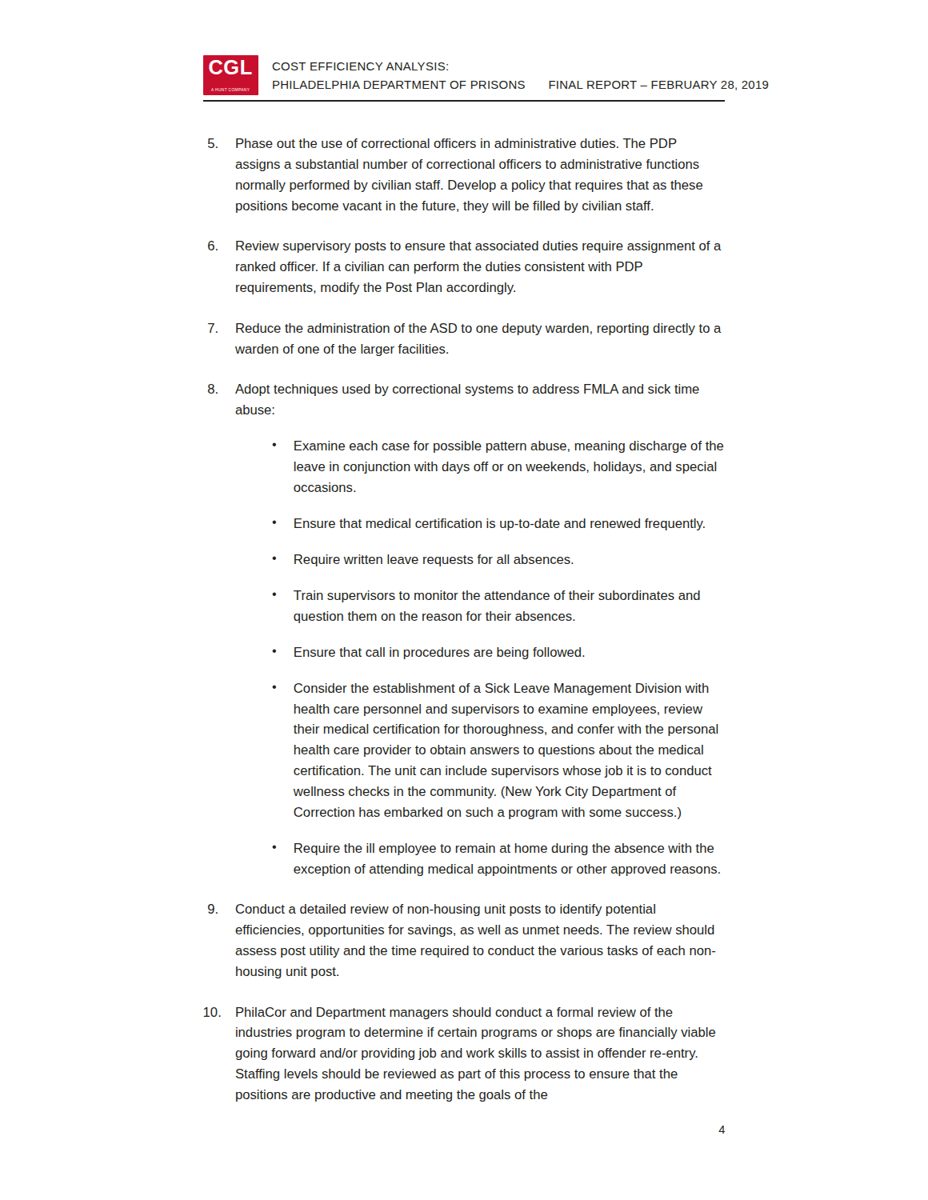CGL
A Hunt Company
Cost Efficiency Analysis:
Philadelphia Department of Prisons Final Report – February 28, 2019
Phase out the use of correctional officers in administrative duties. The PDP assigns a substantial number of correctional officers to administrative functions normally performed by civilian staff. Develop a policy that requires that as these positions become vacant in the future, they will be filled by civilian staff.
Review supervisory posts to ensure that associated duties require assignment of a ranked officer. If a civilian can perform the duties consistent with PDP requirements, modify the Post Plan accordingly.
Reduce the administration of the ASD to one deputy warden, reporting directly to a warden of one of the larger facilities.
Adopt techniques used by correctional systems to address FMLA and sick time abuse:
Examine each case for possible pattern abuse, meaning discharge of the leave in conjunction with days off or on weekends, holidays, and special occasions.
Ensure that medical certification is up-to-date and renewed frequently.
Require written leave requests for all absences.
Train supervisors to monitor the attendance of their subordinates and question them on the reason for their absences.
Ensure that call in procedures are being followed.
Consider the establishment of a Sick Leave Management Division with health care personnel and supervisors to examine employees, review their medical certification for thoroughness, and confer with the personal health care provider to obtain answers to questions about the medical certification. The unit can include supervisors whose job it is to conduct wellness checks in the community. (New York City Department of Correction has embarked on such a program with some success.)
Require the ill employee to remain at home during the absence with the exception of attending medical appointments or other approved reasons.
Conduct a detailed review of non-housing unit posts to identify potential efficiencies, opportunities for savings, as well as unmet needs. The review should assess post utility and the time required to conduct the various tasks of each non-housing unit post.
PhilaCor and Department managers should conduct a formal review of the industries program to determine if certain programs or shops are financially viable going forward and/or providing job and work skills to assist in offender re-entry. Staffing levels should be reviewed as part of this process to ensure that the positions are productive and meeting the goals of the
4